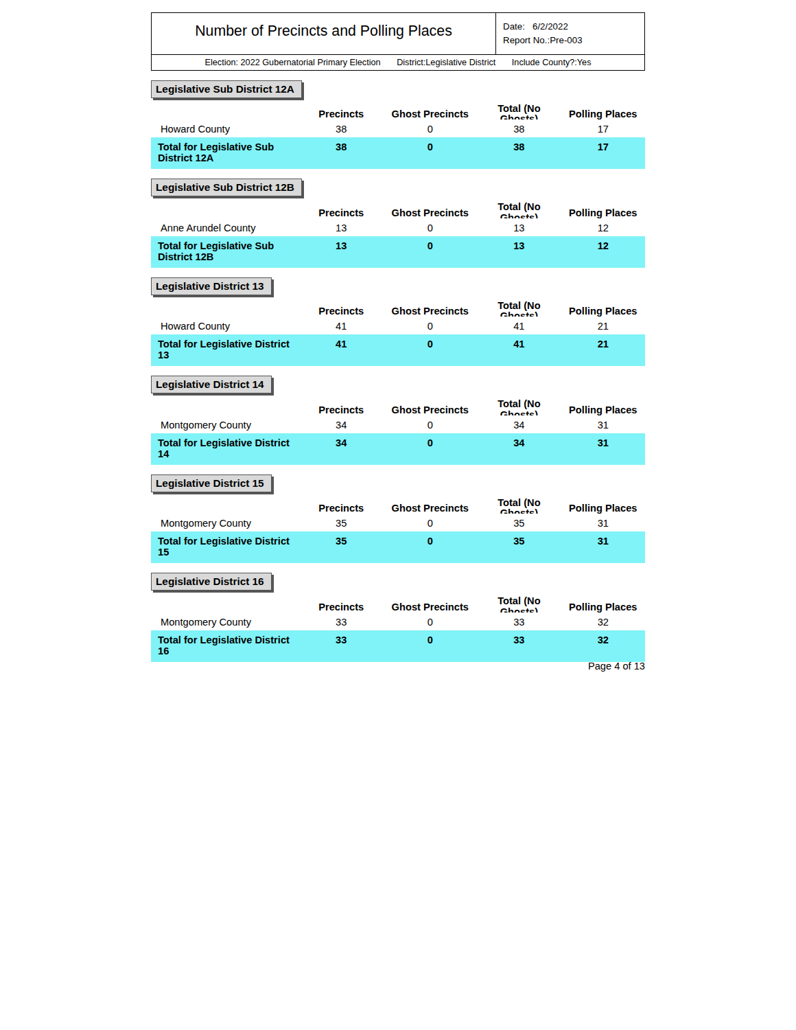Number of Precincts and Polling Places
Date: 6/2/2022
Report No.:Pre-003
Election: 2022 Gubernatorial Primary Election District:Legislative District Include County?:Yes
Legislative Sub District 12A
| | Precincts | Ghost Precincts | Total (No Ghosts) | Polling Places |
| --- | --- | --- | --- | --- |
| Howard County | 38 | 0 | 38 | 17 |
| Total for Legislative Sub District 12A | 38 | 0 | 38 | 17 |
Legislative Sub District 12B
| | Precincts | Ghost Precincts | Total (No Ghosts) | Polling Places |
| --- | --- | --- | --- | --- |
| Anne Arundel County | 13 | 0 | 13 | 12 |
| Total for Legislative Sub District 12B | 13 | 0 | 13 | 12 |
Legislative District 13
| | Precincts | Ghost Precincts | Total (No Ghosts) | Polling Places |
| --- | --- | --- | --- | --- |
| Howard County | 41 | 0 | 41 | 21 |
| Total for Legislative District 13 | 41 | 0 | 41 | 21 |
Legislative District 14
| | Precincts | Ghost Precincts | Total (No Ghosts) | Polling Places |
| --- | --- | --- | --- | --- |
| Montgomery County | 34 | 0 | 34 | 31 |
| Total for Legislative District 14 | 34 | 0 | 34 | 31 |
Legislative District 15
| | Precincts | Ghost Precincts | Total (No Ghosts) | Polling Places |
| --- | --- | --- | --- | --- |
| Montgomery County | 35 | 0 | 35 | 31 |
| Total for Legislative District 15 | 35 | 0 | 35 | 31 |
Legislative District 16
| | Precincts | Ghost Precincts | Total (No Ghosts) | Polling Places |
| --- | --- | --- | --- | --- |
| Montgomery County | 33 | 0 | 33 | 32 |
| Total for Legislative District 16 | 33 | 0 | 33 | 32 |
Page 4 of 13